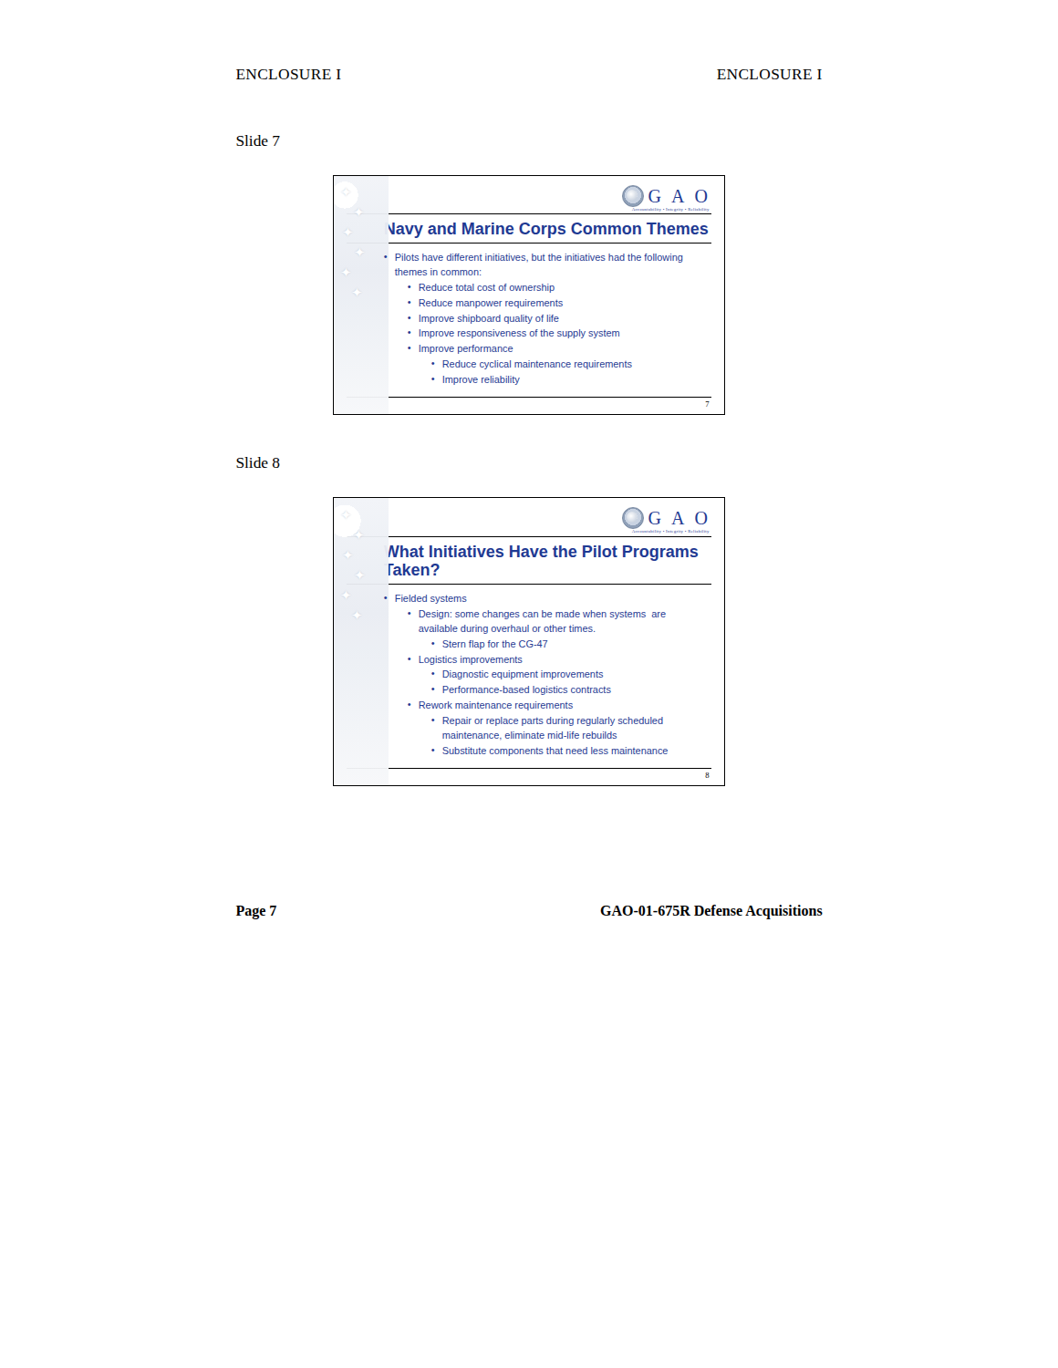ENCLOSURE I
ENCLOSURE I
Slide 7
✦ ✦ ✦ ✦ ✦ ✦
G A O Accountability • Integrity • Reliability
Navy and Marine Corps Common Themes
Pilots have different initiatives, but the initiatives had the following themes in common:
Reduce total cost of ownership
Reduce manpower requirements
Improve shipboard quality of life
Improve responsiveness of the supply system
Improve performance
Reduce cyclical maintenance requirements
Improve reliability
7
Slide 8
✦ ✦ ✦ ✦ ✦ ✦
G A O Accountability • Integrity • Reliability
What Initiatives Have the Pilot Programs Taken?
Fielded systems
Design: some changes can be made when systems are available during overhaul or other times.
Stern flap for the CG-47
Logistics improvements
Diagnostic equipment improvements
Performance-based logistics contracts
Rework maintenance requirements
Repair or replace parts during regularly scheduled maintenance, eliminate mid-life rebuilds
Substitute components that need less maintenance
8
Page 7
GAO-01-675R Defense Acquisitions